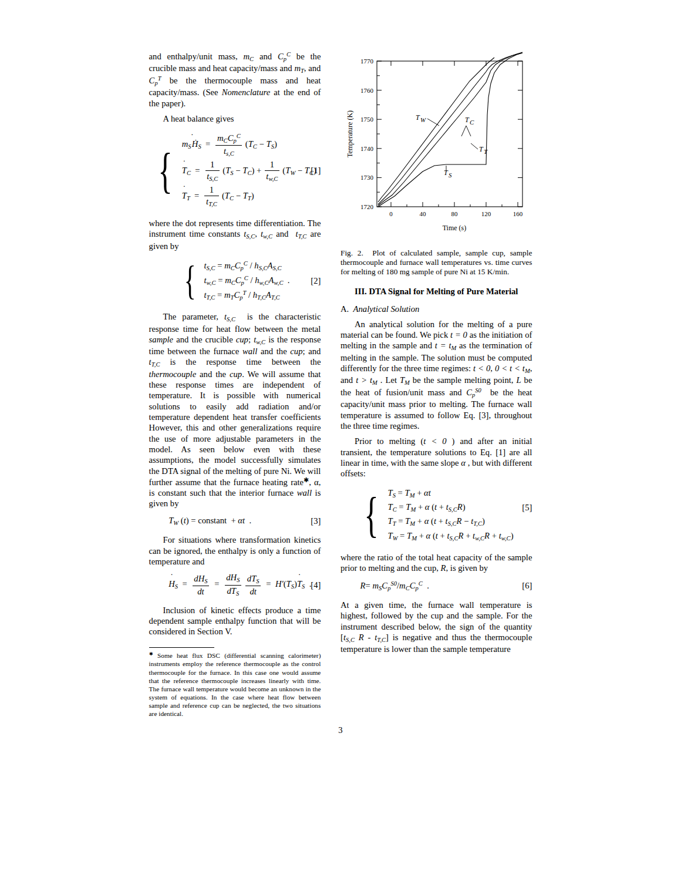and enthalpy/unit mass, mC and CpC be the crucible mass and heat capacity/mass and mT, and CpT be the thermocouple mass and heat capacity/mass. (See Nomenclature at the end of the paper).
A heat balance gives
{
mS ḢS = mCCpC ts,C (TC − TS)
TC = 1 tS,C (TS − TC) + 1 tw,C (TW − TC)
TT = 1 tT,C (TC − TT)
[1]
where the dot represents time differentiation. The instrument time constants tS,C, tw,C and tT,C are given by
{
tS,C = mCCpC / hS,CAS,C
tw,C = mCCpC / hw,CAw,C .
tT,C = mTCpT / hT,CAT,C
[2]
The parameter, tS,C is the characteristic response time for heat flow between the metal sample and the crucible cup; tw,C is the response time between the furnace wall and the cup; and tT,C is the response time between the thermocouple and the cup. We will assume that these response times are independent of temperature. It is possible with numerical solutions to easily add radiation and/or temperature dependent heat transfer coefficients However, this and other generalizations require the use of more adjustable parameters in the model. As seen below even with these assumptions, the model successfully simulates the DTA signal of the melting of pure Ni. We will further assume that the furnace heating rate✱, α, is constant such that the interior furnace wall is given by
TW (t) = constant + αt . [3]
For situations where transformation kinetics can be ignored, the enthalpy is only a function of temperature and
HS = dHS dt = dHS dTS dTS dt = H′(TS)TS . [4]
Inclusion of kinetic effects produce a time dependent sample enthalpy function that will be considered in Section V.
✱ Some heat flux DSC (differential scanning calorimeter) instruments employ the reference thermocouple as the control thermocouple for the furnace. In this case one would assume that the reference thermocouple increases linearly with time. The furnace wall temperature would become an unknown in the system of equations. In the case where heat flow between sample and reference cup can be neglected, the two situations are identical.
1720 1730 1740 1750 1760 1770 0 40 80 120 160 Time (s) Temperature (K) T W T C T T T S
Fig. 2. Plot of calculated sample, sample cup, sample thermocouple and furnace wall temperatures vs. time curves for melting of 180 mg sample of pure Ni at 15 K/min.
III. DTA Signal for Melting of Pure Material
A. Analytical Solution
An analytical solution for the melting of a pure material can be found. We pick t = 0 as the initiation of melting in the sample and t = tM as the termination of melting in the sample. The solution must be computed differently for the three time regimes: t < 0, 0 < t < tM, and t > tM . Let TM be the sample melting point, L be the heat of fusion/unit mass and CpS0 be the heat capacity/unit mass prior to melting. The furnace wall temperature is assumed to follow Eq. [3], throughout the three time regimes.
Prior to melting (t < 0 ) and after an initial transient, the temperature solutions to Eq. [1] are all linear in time, with the same slope α , but with different offsets:
{
TS = TM + αt
TC = TM + α (t + tS,CR)
TT = TM + α (t + tS,CR − tT,C)
TW = TM + α (t + tS,CR + tw,CR + tw,C)
[5]
where the ratio of the total heat capacity of the sample prior to melting and the cup, R, is given by
R= mSCpS0/mCCpC . [6]
At a given time, the furnace wall temperature is highest, followed by the cup and the sample. For the instrument described below, the sign of the quantity [tS,C R - tT,C] is negative and thus the thermocouple temperature is lower than the sample temperature
3